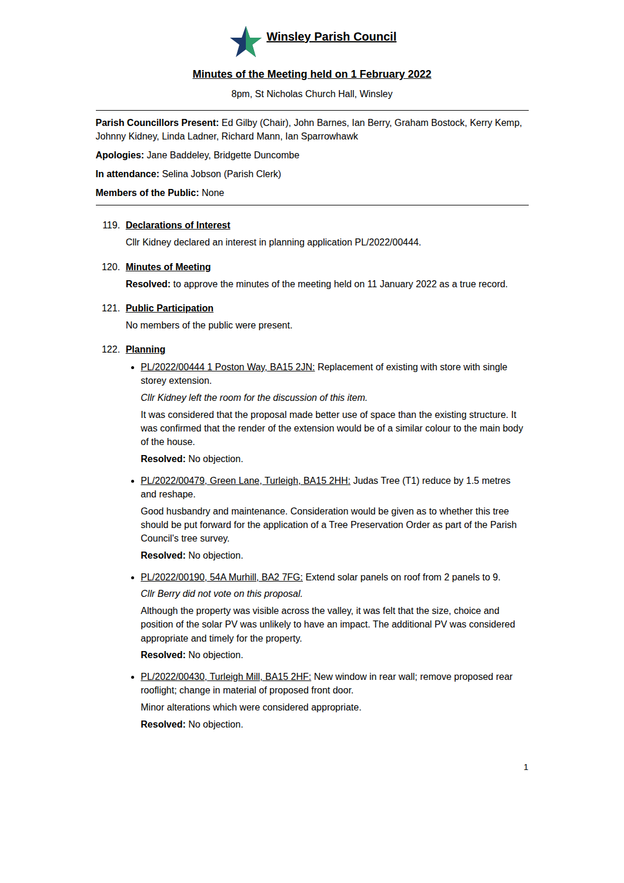Winsley Parish Council
Minutes of the Meeting held on 1 February 2022
8pm, St Nicholas Church Hall, Winsley
Parish Councillors Present: Ed Gilby (Chair), John Barnes, Ian Berry, Graham Bostock, Kerry Kemp, Johnny Kidney, Linda Ladner, Richard Mann, Ian Sparrowhawk
Apologies: Jane Baddeley, Bridgette Duncombe
In attendance: Selina Jobson (Parish Clerk)
Members of the Public: None
Declarations of Interest
Cllr Kidney declared an interest in planning application PL/2022/00444.
Minutes of Meeting
Resolved: to approve the minutes of the meeting held on 11 January 2022 as a true record.
Public Participation
No members of the public were present.
Planning
PL/2022/00444 1 Poston Way, BA15 2JN: Replacement of existing with store with single storey extension.
Cllr Kidney left the room for the discussion of this item.
It was considered that the proposal made better use of space than the existing structure. It was confirmed that the render of the extension would be of a similar colour to the main body of the house.
Resolved: No objection.
PL/2022/00479, Green Lane, Turleigh, BA15 2HH: Judas Tree (T1) reduce by 1.5 metres and reshape.
Good husbandry and maintenance. Consideration would be given as to whether this tree should be put forward for the application of a Tree Preservation Order as part of the Parish Council's tree survey.
Resolved: No objection.
PL/2022/00190, 54A Murhill, BA2 7FG: Extend solar panels on roof from 2 panels to 9.
Cllr Berry did not vote on this proposal.
Although the property was visible across the valley, it was felt that the size, choice and position of the solar PV was unlikely to have an impact. The additional PV was considered appropriate and timely for the property.
Resolved: No objection.
PL/2022/00430, Turleigh Mill, BA15 2HF: New window in rear wall; remove proposed rear rooflight; change in material of proposed front door.
Minor alterations which were considered appropriate.
Resolved: No objection.
1